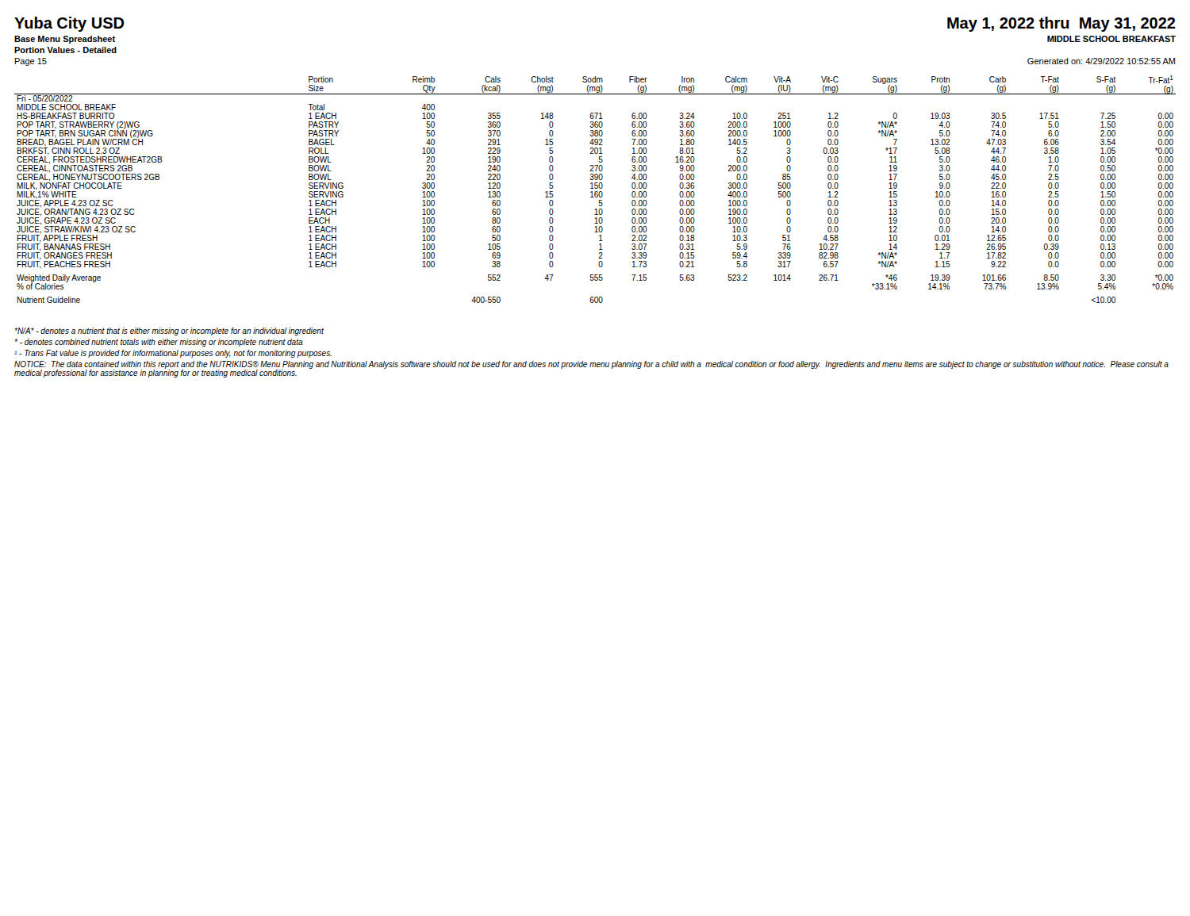Yuba City USD
May 1, 2022 thru May 31, 2022
Base Menu Spreadsheet MIDDLE SCHOOL BREAKFAST
Portion Values - Detailed
Page 15 Generated on: 4/29/2022 10:52:55 AM
| | Portion Size | Reimb Qty | Cals (kcal) | Cholst (mg) | Sodm (mg) | Fiber (g) | Iron (mg) | Calcm (mg) | Vit-A (IU) | Vit-C (mg) | Sugars (g) | Protn (g) | Carb (g) | T-Fat (g) | S-Fat (g) | Tr-Fat 1 (g) |
| --- | --- | --- | --- | --- | --- | --- | --- | --- | --- | --- | --- | --- | --- | --- | --- | --- |
| Fri - 05/20/2022 |
| MIDDLE SCHOOL BREAKF | Total | 400 | | | | | | | | | | | | | | |
| HS-BREAKFAST BURRITO | 1 EACH | 100 | 355 | 148 | 671 | 6.00 | 3.24 | 10.0 | 251 | 1.2 | 0 | 19.03 | 30.5 | 17.51 | 7.25 | 0.00 |
| POP TART, STRAWBERRY (2)WG | PASTRY | 50 | 360 | 0 | 360 | 6.00 | 3.60 | 200.0 | 1000 | 0.0 | *N/A* | 4.0 | 74.0 | 5.0 | 1.50 | 0.00 |
| POP TART, BRN SUGAR CINN (2)WG | PASTRY | 50 | 370 | 0 | 380 | 6.00 | 3.60 | 200.0 | 1000 | 0.0 | *N/A* | 5.0 | 74.0 | 6.0 | 2.00 | 0.00 |
| BREAD, BAGEL PLAIN W/CRM CH | BAGEL | 40 | 291 | 15 | 492 | 7.00 | 1.80 | 140.5 | 0 | 0.0 | 7 | 13.02 | 47.03 | 6.06 | 3.54 | 0.00 |
| BRKFST, CINN ROLL 2.3 OZ | ROLL | 100 | 229 | 5 | 201 | 1.00 | 8.01 | 5.2 | 3 | 0.03 | *17 | 5.08 | 44.7 | 3.58 | 1.05 | *0.00 |
| CEREAL, FROSTEDSHREDWHEAT2GB | BOWL | 20 | 190 | 0 | 5 | 6.00 | 16.20 | 0.0 | 0 | 0.0 | 11 | 5.0 | 46.0 | 1.0 | 0.00 | 0.00 |
| CEREAL, CINNTOASTERS 2GB | BOWL | 20 | 240 | 0 | 270 | 3.00 | 9.00 | 200.0 | 0 | 0.0 | 19 | 3.0 | 44.0 | 7.0 | 0.50 | 0.00 |
| CEREAL, HONEYNUTSCOOTERS 2GB | BOWL | 20 | 220 | 0 | 390 | 4.00 | 0.00 | 0.0 | 85 | 0.0 | 17 | 5.0 | 45.0 | 2.5 | 0.00 | 0.00 |
| MILK, NONFAT CHOCOLATE | SERVING | 300 | 120 | 5 | 150 | 0.00 | 0.36 | 300.0 | 500 | 0.0 | 19 | 9.0 | 22.0 | 0.0 | 0.00 | 0.00 |
| MILK,1% WHITE | SERVING | 100 | 130 | 15 | 160 | 0.00 | 0.00 | 400.0 | 500 | 1.2 | 15 | 10.0 | 16.0 | 2.5 | 1.50 | 0.00 |
| JUICE, APPLE 4.23 OZ SC | 1 EACH | 100 | 60 | 0 | 5 | 0.00 | 0.00 | 100.0 | 0 | 0.0 | 13 | 0.0 | 14.0 | 0.0 | 0.00 | 0.00 |
| JUICE, ORAN/TANG 4.23 OZ SC | 1 EACH | 100 | 60 | 0 | 10 | 0.00 | 0.00 | 190.0 | 0 | 0.0 | 13 | 0.0 | 15.0 | 0.0 | 0.00 | 0.00 |
| JUICE, GRAPE 4.23 OZ SC | EACH | 100 | 80 | 0 | 10 | 0.00 | 0.00 | 100.0 | 0 | 0.0 | 19 | 0.0 | 20.0 | 0.0 | 0.00 | 0.00 |
| JUICE, STRAW/KIWI 4.23 OZ SC | 1 EACH | 100 | 60 | 0 | 10 | 0.00 | 0.00 | 10.0 | 0 | 0.0 | 12 | 0.0 | 14.0 | 0.0 | 0.00 | 0.00 |
| FRUIT, APPLE FRESH | 1 EACH | 100 | 50 | 0 | 1 | 2.02 | 0.18 | 10.3 | 51 | 4.58 | 10 | 0.01 | 12.65 | 0.0 | 0.00 | 0.00 |
| FRUIT, BANANAS FRESH | 1 EACH | 100 | 105 | 0 | 1 | 3.07 | 0.31 | 5.9 | 76 | 10.27 | 14 | 1.29 | 26.95 | 0.39 | 0.13 | 0.00 |
| FRUIT, ORANGES FRESH | 1 EACH | 100 | 69 | 0 | 2 | 3.39 | 0.15 | 59.4 | 339 | 82.98 | *N/A* | 1.7 | 17.82 | 0.0 | 0.00 | 0.00 |
| FRUIT, PEACHES FRESH | 1 EACH | 100 | 38 | 0 | 0 | 1.73 | 0.21 | 5.8 | 317 | 6.57 | *N/A* | 1.15 | 9.22 | 0.0 | 0.00 | 0.00 |
| Weighted Daily Average | | | 552 | 47 | 555 | 7.15 | 5.63 | 523.2 | 1014 | 26.71 | *46 | 19.39 | 101.66 | 8.50 | 3.30 | *0.00 |
| % of Calories | | | | | | | | | | | *33.1% | 14.1% | 73.7% | 13.9% | 5.4% | *0.0% |
| Nutrient Guideline | | | 400-550 | | 600 | | | | | | | | | | <10.00 | |
*N/A* - denotes a nutrient that is either missing or incomplete for an individual ingredient
* - denotes combined nutrient totals with either missing or incomplete nutrient data
¹ - Trans Fat value is provided for informational purposes only, not for monitoring purposes.
NOTICE: The data contained within this report and the NUTRIKIDS® Menu Planning and Nutritional Analysis software should not be used for and does not provide menu planning for a child with a medical condition or food allergy. Ingredients and menu items are subject to change or substitution without notice. Please consult a medical professional for assistance in planning for or treating medical conditions.